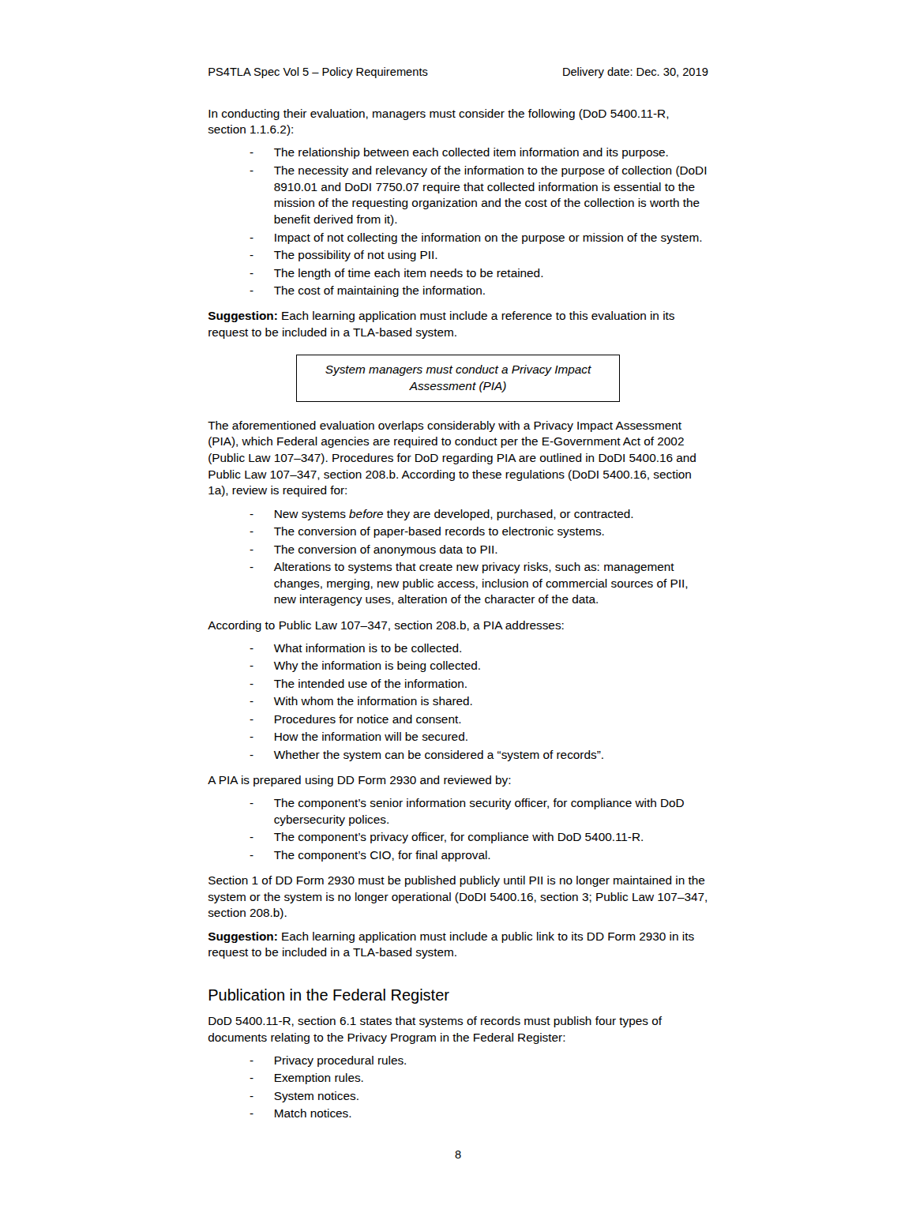PS4TLA Spec Vol 5 – Policy Requirements Delivery date: Dec. 30, 2019
In conducting their evaluation, managers must consider the following (DoD 5400.11-R, section 1.1.6.2):
The relationship between each collected item information and its purpose.
The necessity and relevancy of the information to the purpose of collection (DoDI 8910.01 and DoDI 7750.07 require that collected information is essential to the mission of the requesting organization and the cost of the collection is worth the benefit derived from it).
Impact of not collecting the information on the purpose or mission of the system.
The possibility of not using PII.
The length of time each item needs to be retained.
The cost of maintaining the information.
Suggestion: Each learning application must include a reference to this evaluation in its request to be included in a TLA-based system.
System managers must conduct a Privacy Impact Assessment (PIA)
The aforementioned evaluation overlaps considerably with a Privacy Impact Assessment (PIA), which Federal agencies are required to conduct per the E-Government Act of 2002 (Public Law 107–347). Procedures for DoD regarding PIA are outlined in DoDI 5400.16 and Public Law 107–347, section 208.b. According to these regulations (DoDI 5400.16, section 1a), review is required for:
New systems before they are developed, purchased, or contracted.
The conversion of paper-based records to electronic systems.
The conversion of anonymous data to PII.
Alterations to systems that create new privacy risks, such as: management changes, merging, new public access, inclusion of commercial sources of PII, new interagency uses, alteration of the character of the data.
According to Public Law 107–347, section 208.b, a PIA addresses:
What information is to be collected.
Why the information is being collected.
The intended use of the information.
With whom the information is shared.
Procedures for notice and consent.
How the information will be secured.
Whether the system can be considered a “system of records”.
A PIA is prepared using DD Form 2930 and reviewed by:
The component’s senior information security officer, for compliance with DoD cybersecurity polices.
The component’s privacy officer, for compliance with DoD 5400.11-R.
The component’s CIO, for final approval.
Section 1 of DD Form 2930 must be published publicly until PII is no longer maintained in the system or the system is no longer operational (DoDI 5400.16, section 3; Public Law 107–347, section 208.b).
Suggestion: Each learning application must include a public link to its DD Form 2930 in its request to be included in a TLA-based system.
Publication in the Federal Register
DoD 5400.11-R, section 6.1 states that systems of records must publish four types of documents relating to the Privacy Program in the Federal Register:
Privacy procedural rules.
Exemption rules.
System notices.
Match notices.
8